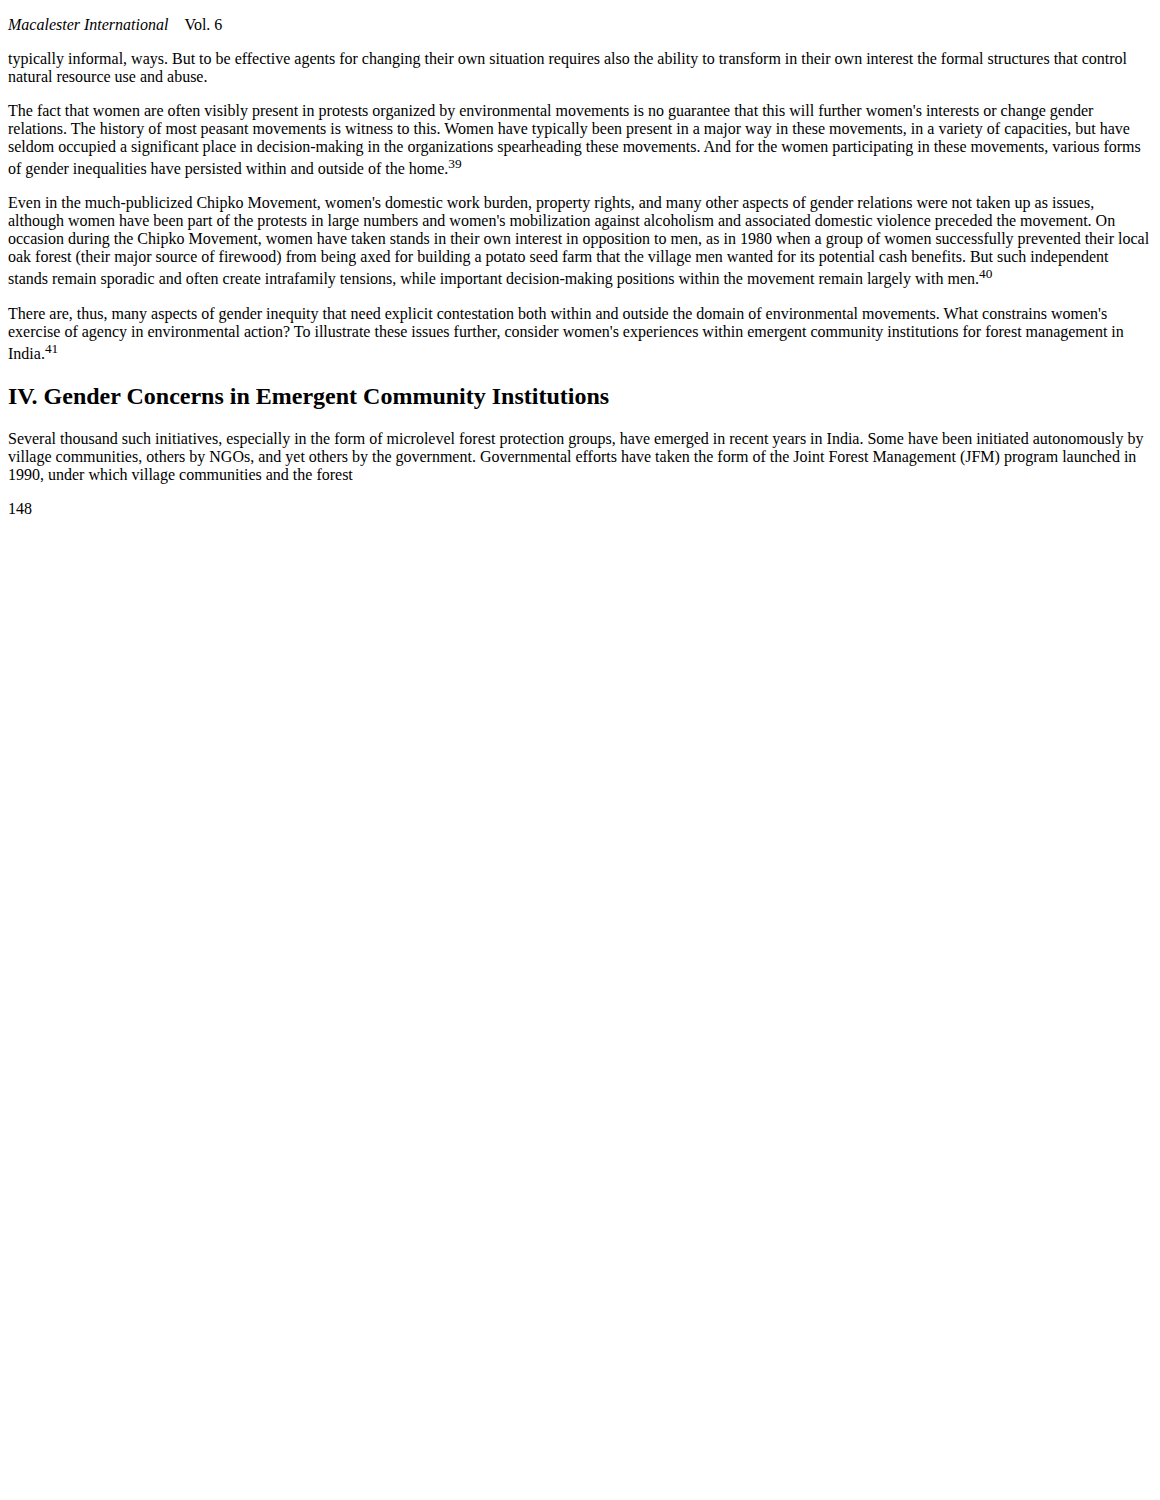Macalester International Vol. 6
typically informal, ways. But to be effective agents for changing their own situation requires also the ability to transform in their own interest the formal structures that control natural resource use and abuse.
The fact that women are often visibly present in protests organized by environmental movements is no guarantee that this will further women's interests or change gender relations. The history of most peasant movements is witness to this. Women have typically been present in a major way in these movements, in a variety of capacities, but have seldom occupied a significant place in decision-making in the organizations spearheading these movements. And for the women participating in these movements, various forms of gender inequalities have persisted within and outside of the home.39
Even in the much-publicized Chipko Movement, women's domestic work burden, property rights, and many other aspects of gender relations were not taken up as issues, although women have been part of the protests in large numbers and women's mobilization against alcoholism and associated domestic violence preceded the movement. On occasion during the Chipko Movement, women have taken stands in their own interest in opposition to men, as in 1980 when a group of women successfully prevented their local oak forest (their major source of firewood) from being axed for building a potato seed farm that the village men wanted for its potential cash benefits. But such independent stands remain sporadic and often create intrafamily tensions, while important decision-making positions within the movement remain largely with men.40
There are, thus, many aspects of gender inequity that need explicit contestation both within and outside the domain of environmental movements. What constrains women's exercise of agency in environmental action? To illustrate these issues further, consider women's experiences within emergent community institutions for forest management in India.41
IV. Gender Concerns in Emergent Community Institutions
Several thousand such initiatives, especially in the form of microlevel forest protection groups, have emerged in recent years in India. Some have been initiated autonomously by village communities, others by NGOs, and yet others by the government. Governmental efforts have taken the form of the Joint Forest Management (JFM) program launched in 1990, under which village communities and the forest
148